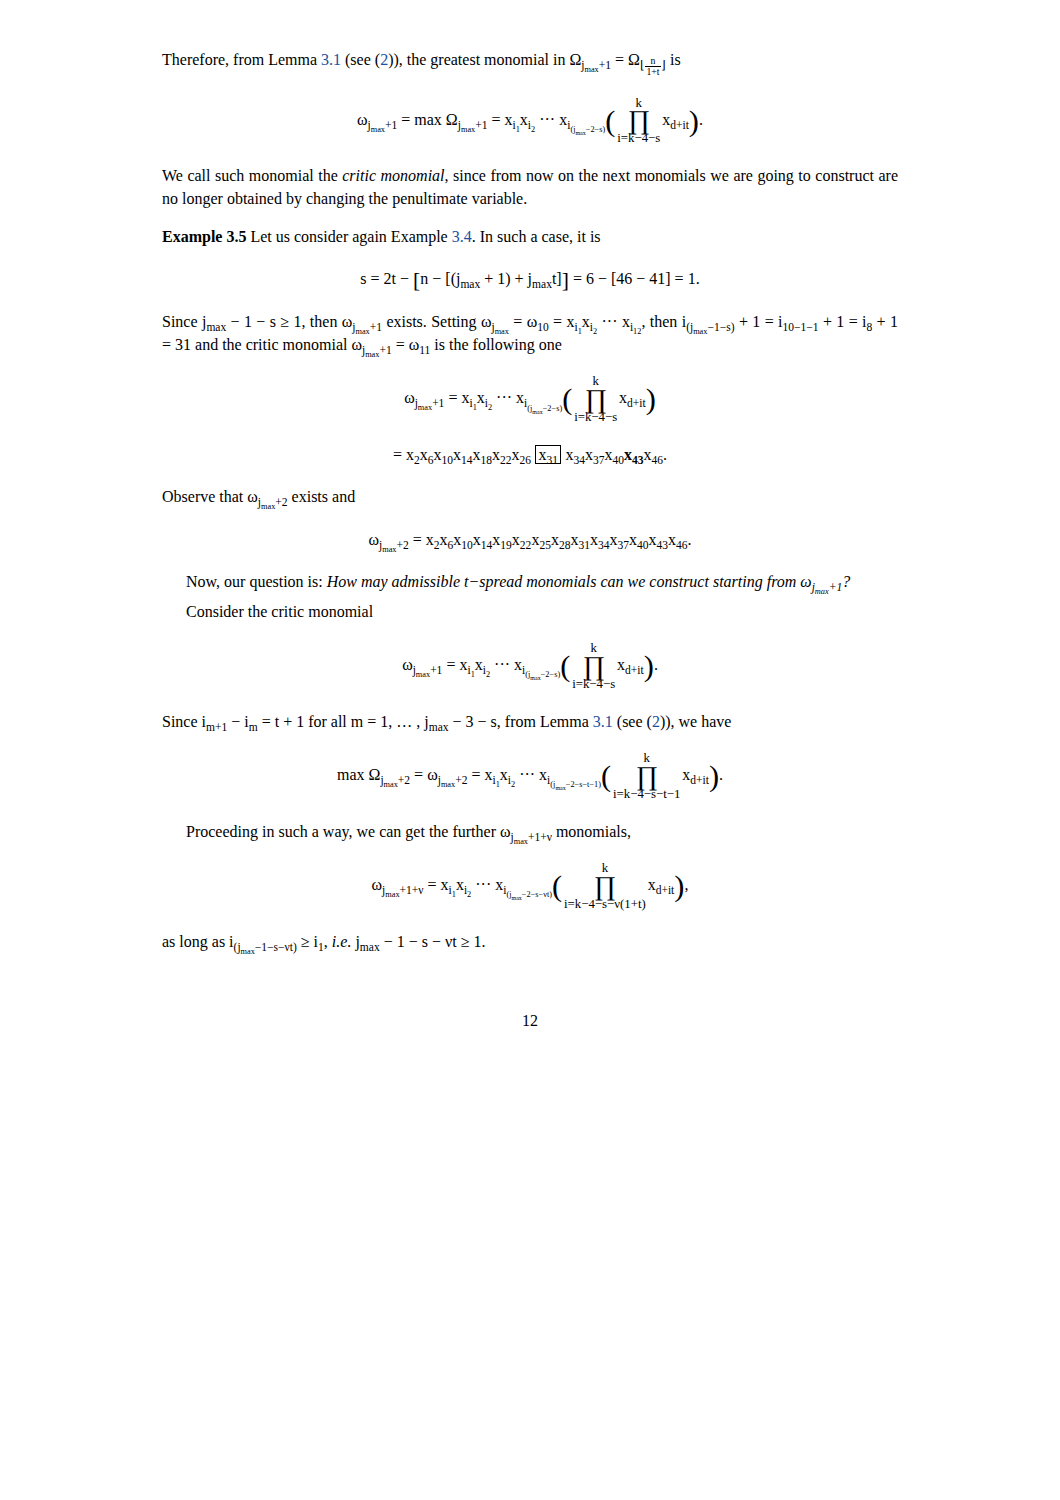Therefore, from Lemma 3.1 (see (2)), the greatest monomial in Ωjmax+1 = Ω⌊n 1+t⌋ is
ωjmax+1 = max Ωjmax+1 = xi1xi2 ··· xi(jmax−2−s)(k∏i=k−4−sxd+it).
We call such monomial the critic monomial, since from now on the next monomials we are going to construct are no longer obtained by changing the penultimate variable.
Example 3.5 Let us consider again Example 3.4. In such a case, it is
s = 2t − [n − [(jmax + 1) + jmaxt]] = 6 − [46 − 41] = 1.
Since jmax − 1 − s ≥ 1, then ωjmax+1 exists. Setting ωjmax = ω10 = xi1xi2 ··· xi12, then i(jmax−1−s) + 1 = i10−1−1 + 1 = i8 + 1 = 31 and the critic monomial ωjmax+1 = ω11 is the following one
ωjmax+1 = xi1xi2 ··· xi(jmax−2−s)(k∏i=k−4−sxd+it)
= x2x6x10x14x18x22x26 x31 x34x37x40x43x46.
Observe that ωjmax+2 exists and
ωjmax+2 = x2x6x10x14x19x22x25x28x31x34x37x40x43x46.
Now, our question is: How may admissible t−spread monomials can we construct starting from ωjmax+1?
Consider the critic monomial
ωjmax+1 = xi1xi2 ··· xi(jmax−2−s)(k∏i=k−4−sxd+it).
Since im+1 − im = t + 1 for all m = 1, … , jmax − 3 − s, from Lemma 3.1 (see (2)), we have
max Ωjmax+2 = ωjmax+2 = xi1xi2 ··· xi(jmax−2−s−t−1)(k∏i=k−4−s−t−1xd+it).
Proceeding in such a way, we can get the further ωjmax+1+ν monomials,
ωjmax+1+ν = xi1xi2 ··· xi(jmax−2−s−νt)(k∏i=k−4−s−ν(1+t) xd+it),
as long as i(jmax−1−s−νt) ≥ i1, i.e. jmax − 1 − s − νt ≥ 1.
12